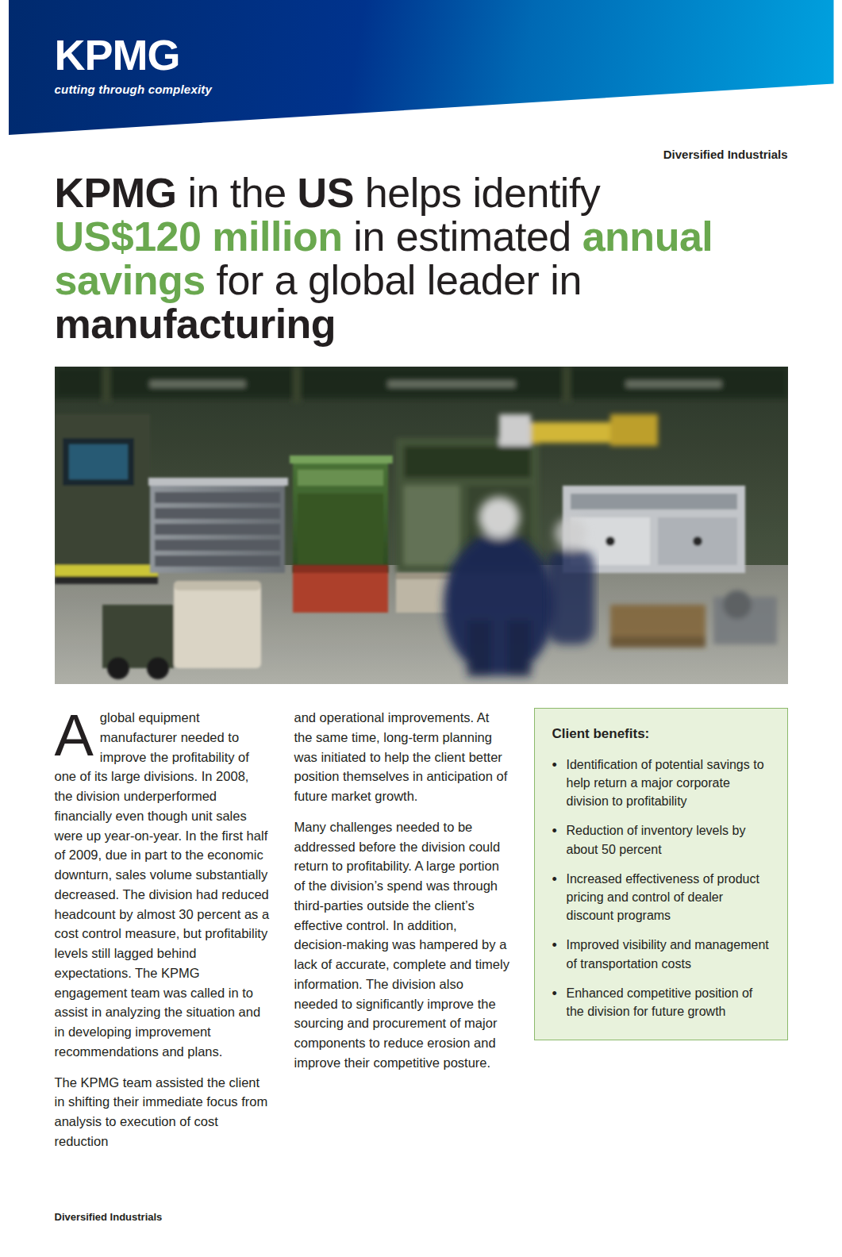KPMG
cutting through complexity
Diversified Industrials
KPMG in the US helps identify US$120 million in estimated annual savings for a global leader in manufacturing
A global equipment manufacturer needed to improve the profitability of one of its large divisions. In 2008, the division underperformed financially even though unit sales were up year-on-year. In the first half of 2009, due in part to the economic downturn, sales volume substantially decreased. The division had reduced headcount by almost 30 percent as a cost control measure, but profitability levels still lagged behind expectations. The KPMG engagement team was called in to assist in analyzing the situation and in developing improvement recommendations and plans.
The KPMG team assisted the client in shifting their immediate focus from analysis to execution of cost reduction
and operational improvements. At the same time, long-term planning was initiated to help the client better position themselves in anticipation of future market growth.
Many challenges needed to be addressed before the division could return to profitability. A large portion of the division’s spend was through third-parties outside the client’s effective control. In addition, decision-making was hampered by a lack of accurate, complete and timely information. The division also needed to significantly improve the sourcing and procurement of major components to reduce erosion and improve their competitive posture.
Client benefits:
Identification of potential savings to help return a major corporate division to profitability
Reduction of inventory levels by about 50 percent
Increased effectiveness of product pricing and control of dealer discount programs
Improved visibility and management of transportation costs
Enhanced competitive position of the division for future growth
Diversified Industrials